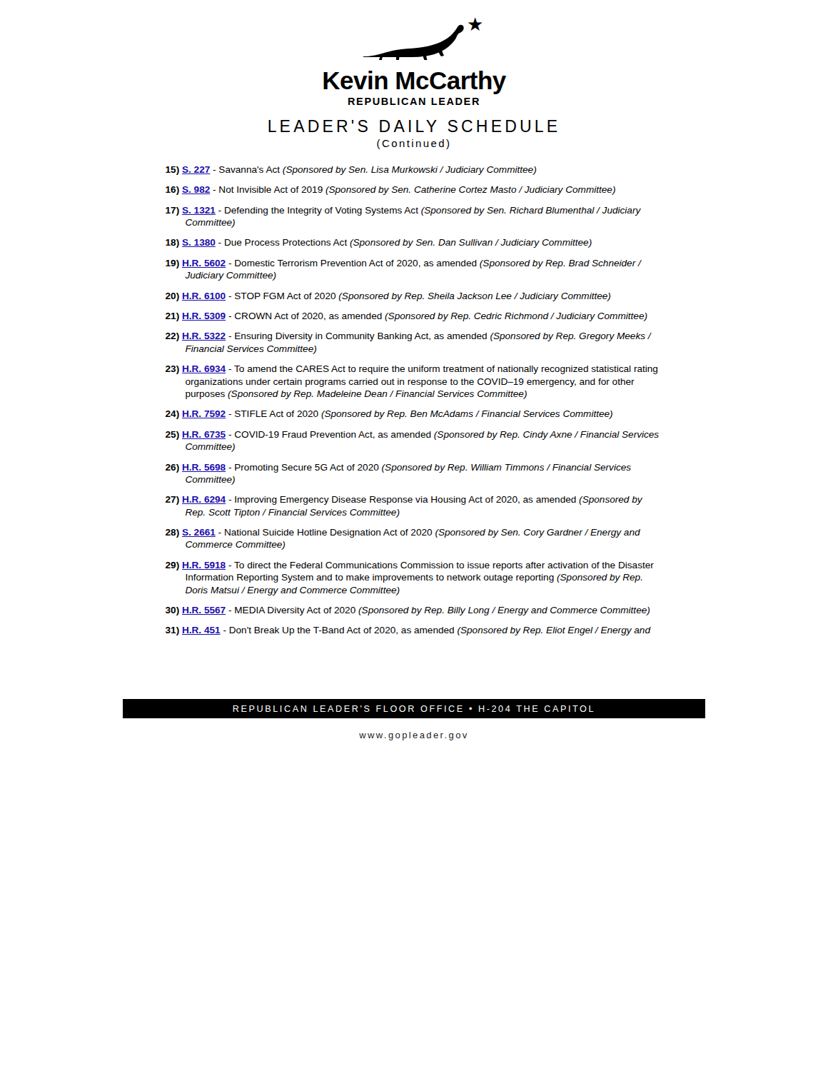★
Kevin McCarthy
REPUBLICAN LEADER
LEADER'S DAILY SCHEDULE
(Continued)
15) S. 227 - Savanna's Act (Sponsored by Sen. Lisa Murkowski / Judiciary Committee)
16) S. 982 - Not Invisible Act of 2019 (Sponsored by Sen. Catherine Cortez Masto / Judiciary Committee)
17) S. 1321 - Defending the Integrity of Voting Systems Act (Sponsored by Sen. Richard Blumenthal / Judiciary Committee)
18) S. 1380 - Due Process Protections Act (Sponsored by Sen. Dan Sullivan / Judiciary Committee)
19) H.R. 5602 - Domestic Terrorism Prevention Act of 2020, as amended (Sponsored by Rep. Brad Schneider / Judiciary Committee)
20) H.R. 6100 - STOP FGM Act of 2020 (Sponsored by Rep. Sheila Jackson Lee / Judiciary Committee)
21) H.R. 5309 - CROWN Act of 2020, as amended (Sponsored by Rep. Cedric Richmond / Judiciary Committee)
22) H.R. 5322 - Ensuring Diversity in Community Banking Act, as amended (Sponsored by Rep. Gregory Meeks / Financial Services Committee)
23) H.R. 6934 - To amend the CARES Act to require the uniform treatment of nationally recognized statistical rating organizations under certain programs carried out in response to the COVID–19 emergency, and for other purposes (Sponsored by Rep. Madeleine Dean / Financial Services Committee)
24) H.R. 7592 - STIFLE Act of 2020 (Sponsored by Rep. Ben McAdams / Financial Services Committee)
25) H.R. 6735 - COVID-19 Fraud Prevention Act, as amended (Sponsored by Rep. Cindy Axne / Financial Services Committee)
26) H.R. 5698 - Promoting Secure 5G Act of 2020 (Sponsored by Rep. William Timmons / Financial Services Committee)
27) H.R. 6294 - Improving Emergency Disease Response via Housing Act of 2020, as amended (Sponsored by Rep. Scott Tipton / Financial Services Committee)
28) S. 2661 - National Suicide Hotline Designation Act of 2020 (Sponsored by Sen. Cory Gardner / Energy and Commerce Committee)
29) H.R. 5918 - To direct the Federal Communications Commission to issue reports after activation of the Disaster Information Reporting System and to make improvements to network outage reporting (Sponsored by Rep. Doris Matsui / Energy and Commerce Committee)
30) H.R. 5567 - MEDIA Diversity Act of 2020 (Sponsored by Rep. Billy Long / Energy and Commerce Committee)
31) H.R. 451 - Don't Break Up the T-Band Act of 2020, as amended (Sponsored by Rep. Eliot Engel / Energy and
REPUBLICAN LEADER'S FLOOR OFFICE • H-204 THE CAPITOL
www.gopleader.gov